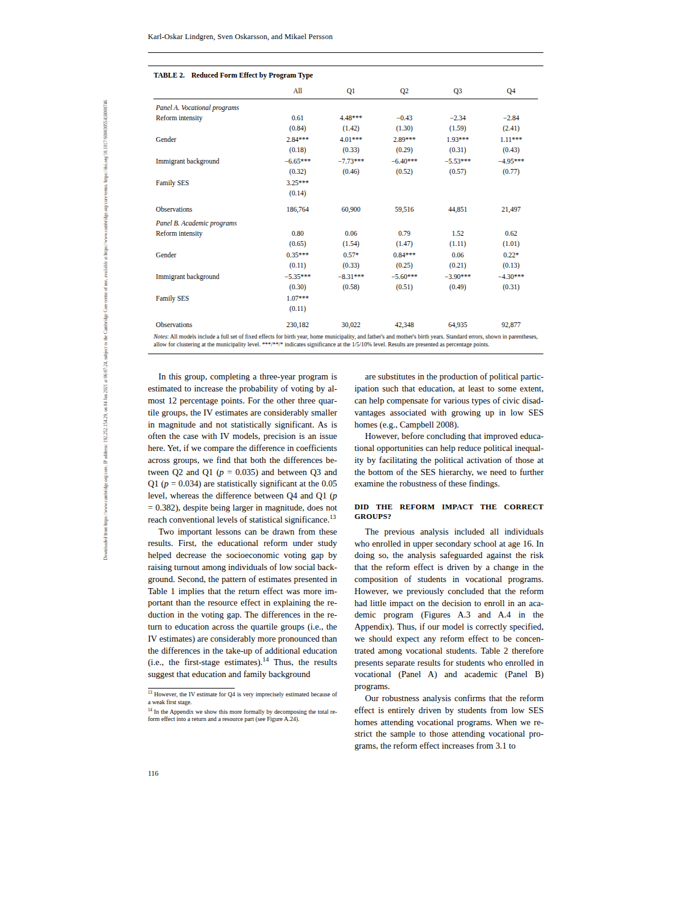Downloaded from https://www.cambridge.org/core. IP address: 192.252.154.29, on 04 Jan 2021 at 06:07:24, subject to the Cambridge Core terms of use, available at https://www.cambridge.org/core/terms. https://doi.org/10.1017/S0003055418000746
Karl-Oskar Lindgren, Sven Oskarsson, and Mikael Persson
TABLE 2. Reduced Form Effect by Program Type
| | All | Q1 | Q2 | Q3 | Q4 |
| --- | --- | --- | --- | --- | --- |
| Panel A. Vocational programs |
| Reform intensity | 0.61 | 4.48*** | −0.43 | −2.34 | −2.84 |
| | (0.84) | (1.42) | (1.30) | (1.59) | (2.41) |
| Gender | 2.84*** | 4.01*** | 2.89*** | 1.93*** | 1.11*** |
| | (0.18) | (0.33) | (0.29) | (0.31) | (0.43) |
| Immigrant background | −6.65*** | −7.73*** | −6.40*** | −5.53*** | −4.95*** |
| | (0.32) | (0.46) | (0.52) | (0.57) | (0.77) |
| Family SES | 3.25*** | | | | |
| | (0.14) | | | | |
| Observations | 186,764 | 60,900 | 59,516 | 44,851 | 21,497 |
| Panel B. Academic programs |
| Reform intensity | 0.80 | 0.06 | 0.79 | 1.52 | 0.62 |
| | (0.65) | (1.54) | (1.47) | (1.11) | (1.01) |
| Gender | 0.35*** | 0.57* | 0.84*** | 0.06 | 0.22* |
| | (0.11) | (0.33) | (0.25) | (0.21) | (0.13) |
| Immigrant background | −5.35*** | −8.31*** | −5.60*** | −3.90*** | −4.30*** |
| | (0.30) | (0.58) | (0.51) | (0.49) | (0.31) |
| Family SES | 1.07*** | | | | |
| | (0.11) | | | | |
| Observations | 230,182 | 30,022 | 42,348 | 64,935 | 92,877 |
Notes: All models include a full set of fixed effects for birth year, home municipality, and father's and mother's birth years. Standard errors, shown in parentheses, allow for clustering at the municipality level. ***/**/* indicates significance at the 1/5/10% level. Results are presented as percentage points.
In this group, completing a three-year program is estimated to increase the probability of voting by almost 12 percentage points. For the other three quartile groups, the IV estimates are considerably smaller in magnitude and not statistically significant. As is often the case with IV models, precision is an issue here. Yet, if we compare the difference in coefficients across groups, we find that both the differences between Q2 and Q1 (p = 0.035) and between Q3 and Q1 (p = 0.034) are statistically significant at the 0.05 level, whereas the difference between Q4 and Q1 (p = 0.382), despite being larger in magnitude, does not reach conventional levels of statistical significance.13
Two important lessons can be drawn from these results. First, the educational reform under study helped decrease the socioeconomic voting gap by raising turnout among individuals of low social background. Second, the pattern of estimates presented in Table 1 implies that the return effect was more important than the resource effect in explaining the reduction in the voting gap. The differences in the return to education across the quartile groups (i.e., the IV estimates) are considerably more pronounced than the differences in the take-up of additional education (i.e., the first-stage estimates).14 Thus, the results suggest that education and family background
13 However, the IV estimate for Q4 is very imprecisely estimated because of a weak first stage.
14 In the Appendix we show this more formally by decomposing the total reform effect into a return and a resource part (see Figure A.24).
are substitutes in the production of political participation such that education, at least to some extent, can help compensate for various types of civic disadvantages associated with growing up in low SES homes (e.g., Campbell 2008).
However, before concluding that improved educational opportunities can help reduce political inequality by facilitating the political activation of those at the bottom of the SES hierarchy, we need to further examine the robustness of these findings.
Did the Reform Impact the Correct Groups?
The previous analysis included all individuals who enrolled in upper secondary school at age 16. In doing so, the analysis safeguarded against the risk that the reform effect is driven by a change in the composition of students in vocational programs. However, we previously concluded that the reform had little impact on the decision to enroll in an academic program (Figures A.3 and A.4 in the Appendix). Thus, if our model is correctly specified, we should expect any reform effect to be concentrated among vocational students. Table 2 therefore presents separate results for students who enrolled in vocational (Panel A) and academic (Panel B) programs.
Our robustness analysis confirms that the reform effect is entirely driven by students from low SES homes attending vocational programs. When we restrict the sample to those attending vocational programs, the reform effect increases from 3.1 to
116